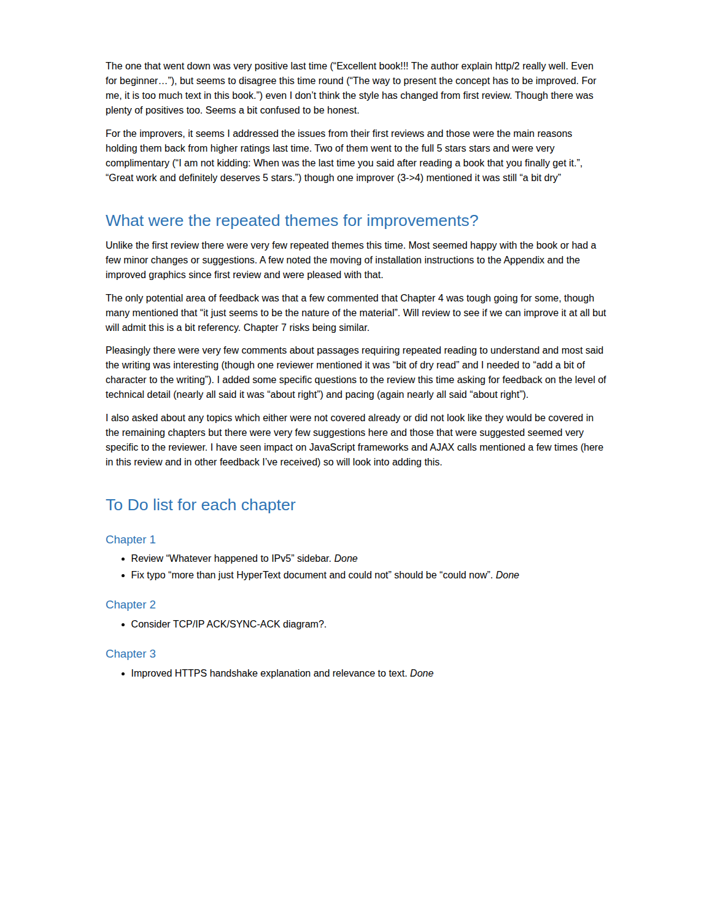The one that went down was very positive last time (“Excellent book!!! The author explain http/2 really well. Even for beginner…”), but seems to disagree this time round (“The way to present the concept has to be improved. For me, it is too much text in this book.”) even I don’t think the style has changed from first review. Though there was plenty of positives too. Seems a bit confused to be honest.
For the improvers, it seems I addressed the issues from their first reviews and those were the main reasons holding them back from higher ratings last time. Two of them went to the full 5 stars stars and were very complimentary (“I am not kidding: When was the last time you said after reading a book that you finally get it.”, “Great work and definitely deserves 5 stars.”) though one improver (3->4) mentioned it was still “a bit dry”
What were the repeated themes for improvements?
Unlike the first review there were very few repeated themes this time. Most seemed happy with the book or had a few minor changes or suggestions. A few noted the moving of installation instructions to the Appendix and the improved graphics since first review and were pleased with that.
The only potential area of feedback was that a few commented that Chapter 4 was tough going for some, though many mentioned that “it just seems to be the nature of the material”. Will review to see if we can improve it at all but will admit this is a bit referency. Chapter 7 risks being similar.
Pleasingly there were very few comments about passages requiring repeated reading to understand and most said the writing was interesting (though one reviewer mentioned it was “bit of dry read” and I needed to “add a bit of character to the writing”). I added some specific questions to the review this time asking for feedback on the level of technical detail (nearly all said it was “about right”) and pacing (again nearly all said “about right”).
I also asked about any topics which either were not covered already or did not look like they would be covered in the remaining chapters but there were very few suggestions here and those that were suggested seemed very specific to the reviewer. I have seen impact on JavaScript frameworks and AJAX calls mentioned a few times (here in this review and in other feedback I’ve received) so will look into adding this.
To Do list for each chapter
Chapter 1
Review “Whatever happened to IPv5” sidebar. Done
Fix typo “more than just HyperText document and could not” should be “could now”. Done
Chapter 2
Consider TCP/IP ACK/SYNC-ACK diagram?.
Chapter 3
Improved HTTPS handshake explanation and relevance to text. Done